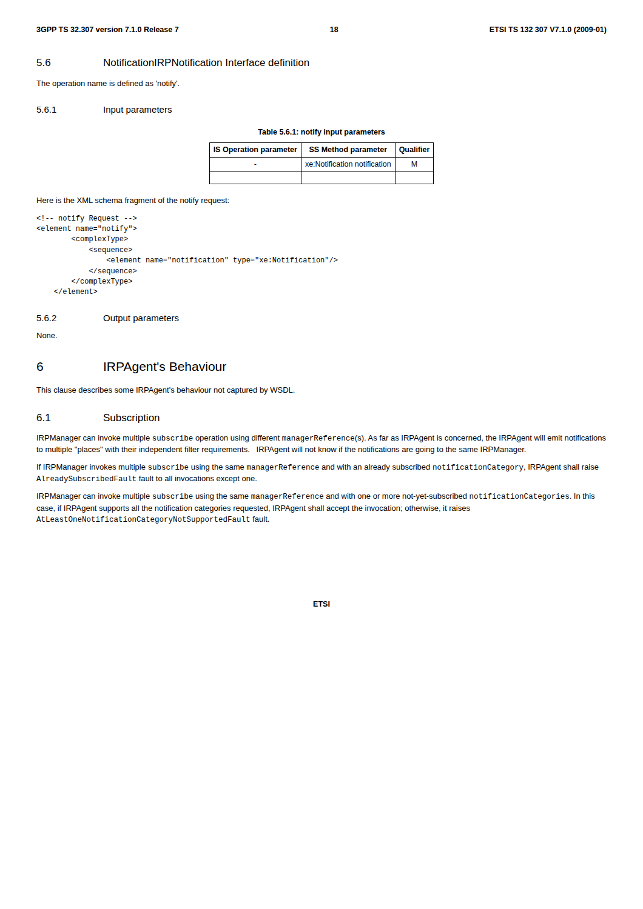3GPP TS 32.307 version 7.1.0 Release 7 18 ETSI TS 132 307 V7.1.0 (2009-01)
5.6 NotificationIRPNotification Interface definition
The operation name is defined as 'notify'.
5.6.1 Input parameters
Table 5.6.1: notify input parameters
| IS Operation parameter | SS Method parameter | Qualifier |
| --- | --- | --- |
| - | xe:Notification notification | M |
Here is the XML schema fragment of the notify request:
<!-- notify Request -->
<element name="notify">
        <complexType>
            <sequence>
                <element name="notification" type="xe:Notification"/>
            </sequence>
        </complexType>
    </element>
5.6.2 Output parameters
None.
6 IRPAgent's Behaviour
This clause describes some IRPAgent's behaviour not captured by WSDL.
6.1 Subscription
IRPManager can invoke multiple subscribe operation using different managerReference(s). As far as IRPAgent is concerned, the IRPAgent will emit notifications to multiple "places" with their independent filter requirements. IRPAgent will not know if the notifications are going to the same IRPManager.
If IRPManager invokes multiple subscribe using the same managerReference and with an already subscribed notificationCategory, IRPAgent shall raise AlreadySubscribedFault fault to all invocations except one.
IRPManager can invoke multiple subscribe using the same managerReference and with one or more not-yet-subscribed notificationCategories. In this case, if IRPAgent supports all the notification categories requested, IRPAgent shall accept the invocation; otherwise, it raises AtLeastOneNotificationCategoryNotSupportedFault fault.
ETSI